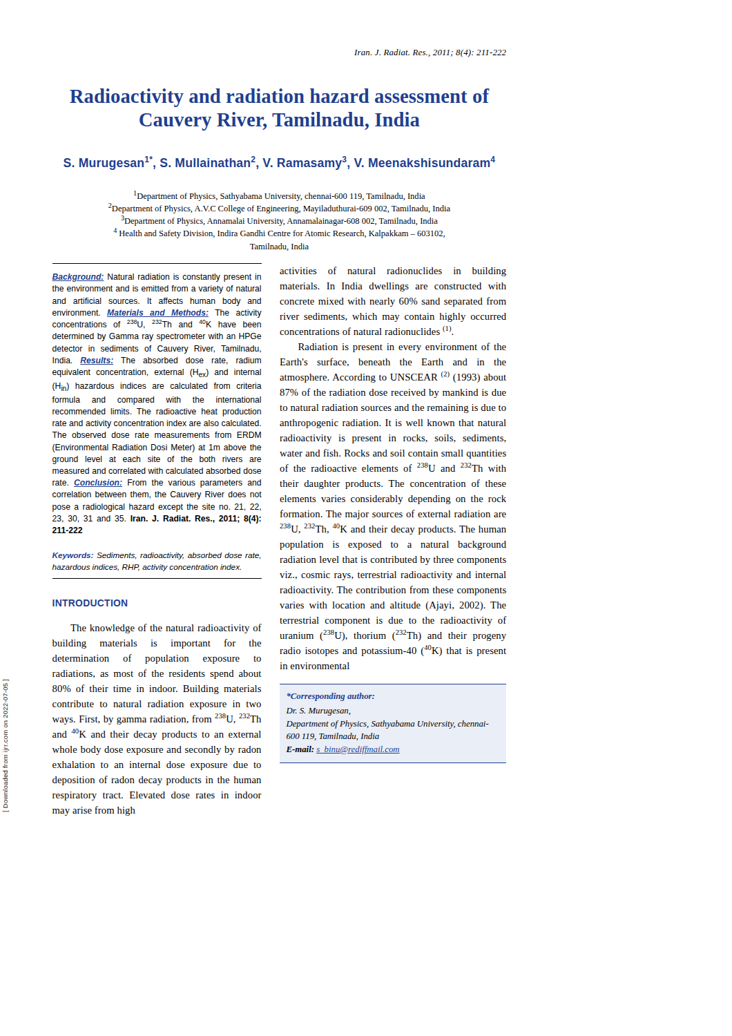[ Downloaded from ijrr.com on 2022-07-05 ]
Iran. J. Radiat. Res., 2011; 8(4): 211-222
Radioactivity and radiation hazard assessment of
Cauvery River, Tamilnadu, India
S. Murugesan1*, S. Mullainathan2, V. Ramasamy3, V. Meenakshisundaram4
1Department of Physics, Sathyabama University, chennai-600 119, Tamilnadu, India
2Department of Physics, A.V.C College of Engineering, Mayiladuthurai-609 002, Tamilnadu, India
3Department of Physics, Annamalai University, Annamalainagar-608 002, Tamilnadu, India
4 Health and Safety Division, Indira Gandhi Centre for Atomic Research, Kalpakkam – 603102,
Tamilnadu, India
Background: Natural radiation is constantly present in the environment and is emitted from a variety of natural and artificial sources. It affects human body and environment. Materials and Methods: The activity concentrations of 238U, 232Th and 40K have been determined by Gamma ray spectrometer with an HPGe detector in sediments of Cauvery River, Tamilnadu, India. Results: The absorbed dose rate, radium equivalent concentration, external (Hex) and internal (Hin) hazardous indices are calculated from criteria formula and compared with the international recommended limits. The radioactive heat production rate and activity concentration index are also calculated. The observed dose rate measurements from ERDM (Environmental Radiation Dosi Meter) at 1m above the ground level at each site of the both rivers are measured and correlated with calculated absorbed dose rate. Conclusion: From the various parameters and correlation between them, the Cauvery River does not pose a radiological hazard except the site no. 21, 22, 23, 30, 31 and 35. Iran. J. Radiat. Res., 2011; 8(4): 211-222
Keywords: Sediments, radioactivity, absorbed dose rate, hazardous indices, RHP, activity concentration index.
INTRODUCTION
The knowledge of the natural radioactivity of building materials is important for the determination of population exposure to radiations, as most of the residents spend about 80% of their time in indoor. Building materials contribute to natural radiation exposure in two ways. First, by gamma radiation, from 238U, 232Th and 40K and their decay products to an external whole body dose exposure and secondly by radon exhalation to an internal dose exposure due to deposition of radon decay products in the human respiratory tract. Elevated dose rates in indoor may arise from high
activities of natural radionuclides in building materials. In India dwellings are constructed with concrete mixed with nearly 60% sand separated from river sediments, which may contain highly occurred concentrations of natural radionuclides (1).
Radiation is present in every environment of the Earth's surface, beneath the Earth and in the atmosphere. According to UNSCEAR (2) (1993) about 87% of the radiation dose received by mankind is due to natural radiation sources and the remaining is due to anthropogenic radiation. It is well known that natural radioactivity is present in rocks, soils, sediments, water and fish. Rocks and soil contain small quantities of the radioactive elements of 238U and 232Th with their daughter products. The concentration of these elements varies considerably depending on the rock formation. The major sources of external radiation are 238U, 232Th, 40K and their decay products. The human population is exposed to a natural background radiation level that is contributed by three components viz., cosmic rays, terrestrial radioactivity and internal radioactivity. The contribution from these components varies with location and altitude (Ajayi, 2002). The terrestrial component is due to the radioactivity of uranium (238U), thorium (232Th) and their progeny radio isotopes and potassium-40 (40K) that is present in environmental
*Corresponding author:
Dr. S. Murugesan,
Department of Physics, Sathyabama University, chennai-600 119, Tamilnadu, India
E-mail: s_binu@rediffmail.com